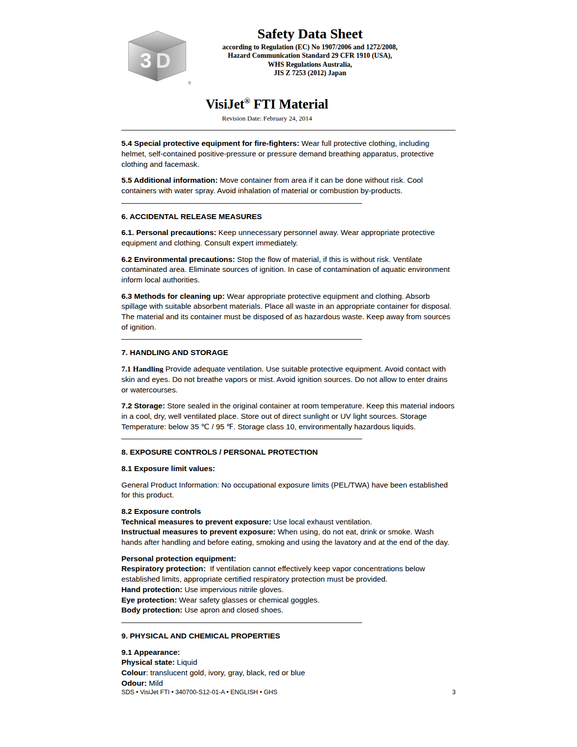3 D ®
Safety Data Sheet
according to Regulation (EC) No 1907/2006 and 1272/2008,
Hazard Communication Standard 29 CFR 1910 (USA),
WHS Regulations Australia,
JIS Z 7253 (2012) Japan
VisiJet® FTI Material
Revision Date: February 24, 2014
5.4 Special protective equipment for fire-fighters: Wear full protective clothing, including helmet, self-contained positive-pressure or pressure demand breathing apparatus, protective clothing and facemask.
5.5 Additional information: Move container from area if it can be done without risk. Cool containers with water spray. Avoid inhalation of material or combustion by-products.
6. ACCIDENTAL RELEASE MEASURES
6.1. Personal precautions: Keep unnecessary personnel away. Wear appropriate protective equipment and clothing. Consult expert immediately.
6.2 Environmental precautions: Stop the flow of material, if this is without risk. Ventilate contaminated area. Eliminate sources of ignition. In case of contamination of aquatic environment inform local authorities.
6.3 Methods for cleaning up: Wear appropriate protective equipment and clothing. Absorb spillage with suitable absorbent materials. Place all waste in an appropriate container for disposal. The material and its container must be disposed of as hazardous waste. Keep away from sources of ignition.
7. HANDLING AND STORAGE
7.1 Handling Provide adequate ventilation. Use suitable protective equipment. Avoid contact with skin and eyes. Do not breathe vapors or mist. Avoid ignition sources. Do not allow to enter drains or watercourses.
7.2 Storage: Store sealed in the original container at room temperature. Keep this material indoors in a cool, dry, well ventilated place. Store out of direct sunlight or UV light sources. Storage Temperature: below 35 ℃ / 95 ℉. Storage class 10, environmentally hazardous liquids.
8. EXPOSURE CONTROLS / PERSONAL PROTECTION
8.1 Exposure limit values:
General Product Information: No occupational exposure limits (PEL/TWA) have been established for this product.
8.2 Exposure controls
Technical measures to prevent exposure: Use local exhaust ventilation.
Instructual measures to prevent exposure: When using, do not eat, drink or smoke. Wash hands after handling and before eating, smoking and using the lavatory and at the end of the day.
Personal protection equipment:
Respiratory protection: If ventilation cannot effectively keep vapor concentrations below established limits, appropriate certified respiratory protection must be provided.
Hand protection: Use impervious nitrile gloves.
Eye protection: Wear safety glasses or chemical goggles.
Body protection: Use apron and closed shoes.
9. PHYSICAL AND CHEMICAL PROPERTIES
9.1 Appearance:
Physical state: Liquid
Colour: translucent gold, ivory, gray, black, red or blue
Odour: Mild
SDS • VisiJet FTI • 340700-S12-01-A • ENGLISH • GHS 3